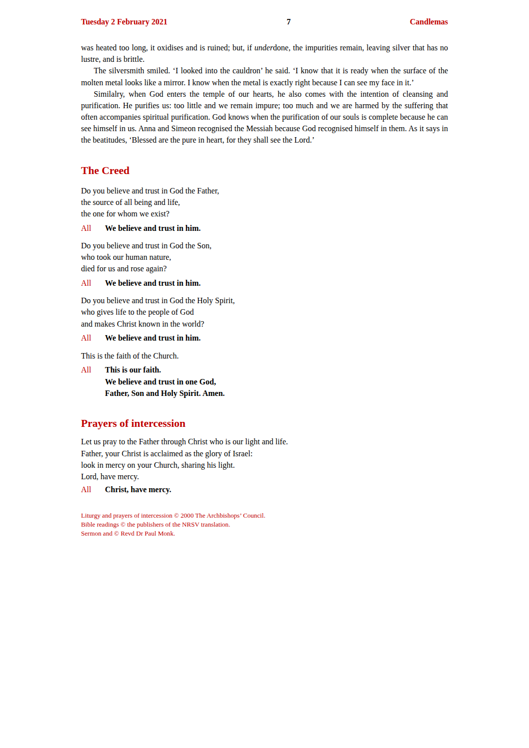Tuesday 2 February 2021 7 Candlemas
was heated too long, it oxidises and is ruined; but, if underdone, the impurities remain, leaving silver that has no lustre, and is brittle.
The silversmith smiled. ‘I looked into the cauldron’ he said. ‘I know that it is ready when the surface of the molten metal looks like a mirror. I know when the metal is exactly right because I can see my face in it.’
Similalry, when God enters the temple of our hearts, he also comes with the intention of cleansing and purification. He purifies us: too little and we remain impure; too much and we are harmed by the suffering that often accompanies spiritual purification. God knows when the purification of our souls is complete because he can see himself in us. Anna and Simeon recognised the Messiah because God recognised himself in them. As it says in the beatitudes, ‘Blessed are the pure in heart, for they shall see the Lord.’
The Creed
Do you believe and trust in God the Father,
the source of all being and life,
the one for whom we exist?
All We believe and trust in him.
Do you believe and trust in God the Son,
who took our human nature,
died for us and rose again?
All We believe and trust in him.
Do you believe and trust in God the Holy Spirit,
who gives life to the people of God
and makes Christ known in the world?
All We believe and trust in him.
This is the faith of the Church.
All This is our faith.
We believe and trust in one God,
Father, Son and Holy Spirit. Amen.
Prayers of intercession
Let us pray to the Father through Christ who is our light and life.
Father, your Christ is acclaimed as the glory of Israel:
look in mercy on your Church, sharing his light.
Lord, have mercy.
All Christ, have mercy.
Liturgy and prayers of intercession © 2000 The Archbishops’ Council.
Bible readings © the publishers of the NRSV translation.
Sermon and © Revd Dr Paul Monk.